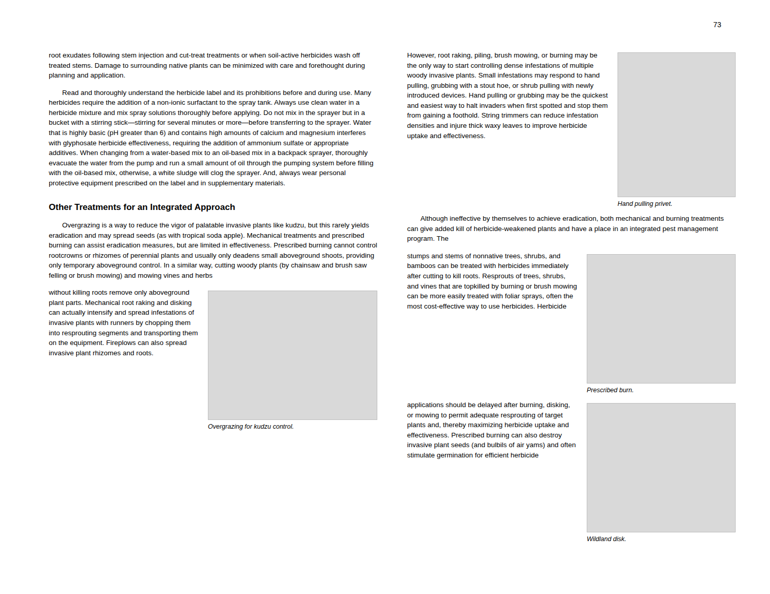73
root exudates following stem injection and cut-treat treatments or when soil-active herbicides wash off treated stems. Damage to surrounding native plants can be minimized with care and forethought during planning and application.
Read and thoroughly understand the herbicide label and its prohibitions before and during use. Many herbicides require the addition of a non-ionic surfactant to the spray tank. Always use clean water in a herbicide mixture and mix spray solutions thoroughly before applying. Do not mix in the sprayer but in a bucket with a stirring stick—stirring for several minutes or more—before transferring to the sprayer. Water that is highly basic (pH greater than 6) and contains high amounts of calcium and magnesium interferes with glyphosate herbicide effectiveness, requiring the addition of ammonium sulfate or appropriate additives. When changing from a water-based mix to an oil-based mix in a backpack sprayer, thoroughly evacuate the water from the pump and run a small amount of oil through the pumping system before filling with the oil-based mix, otherwise, a white sludge will clog the sprayer. And, always wear personal protective equipment prescribed on the label and in supplementary materials.
Other Treatments for an Integrated Approach
Overgrazing is a way to reduce the vigor of palatable invasive plants like kudzu, but this rarely yields eradication and may spread seeds (as with tropical soda apple). Mechanical treatments and prescribed burning can assist eradication measures, but are limited in effectiveness. Prescribed burning cannot control rootcrowns or rhizomes of perennial plants and usually only deadens small aboveground shoots, providing only temporary aboveground control. In a similar way, cutting woody plants (by chainsaw and brush saw felling or brush mowing) and mowing vines and herbs
Overgrazing for kudzu control.
without killing roots remove only aboveground plant parts. Mechanical root raking and disking can actually intensify and spread infestations of invasive plants with runners by chopping them into resprouting segments and transporting them on the equipment. Fireplows can also spread invasive plant rhizomes and roots.
Hand pulling privet.
However, root raking, piling, brush mowing, or burning may be the only way to start controlling dense infestations of multiple woody invasive plants. Small infestations may respond to hand pulling, grubbing with a stout hoe, or shrub pulling with newly introduced devices. Hand pulling or grubbing may be the quickest and easiest way to halt invaders when first spotted and stop them from gaining a foothold. String trimmers can reduce infestation densities and injure thick waxy leaves to improve herbicide uptake and effectiveness.
Although ineffective by themselves to achieve eradication, both mechanical and burning treatments can give added kill of herbicide-weakened plants and have a place in an integrated pest management program. The
Prescribed burn.
stumps and stems of nonnative trees, shrubs, and bamboos can be treated with herbicides immediately after cutting to kill roots. Resprouts of trees, shrubs, and vines that are topkilled by burning or brush mowing can be more easily treated with foliar sprays, often the most cost-effective way to use herbicides. Herbicide
Wildland disk.
applications should be delayed after burning, disking, or mowing to permit adequate resprouting of target plants and, thereby maximizing herbicide uptake and effectiveness. Prescribed burning can also destroy invasive plant seeds (and bulbils of air yams) and often stimulate germination for efficient herbicide